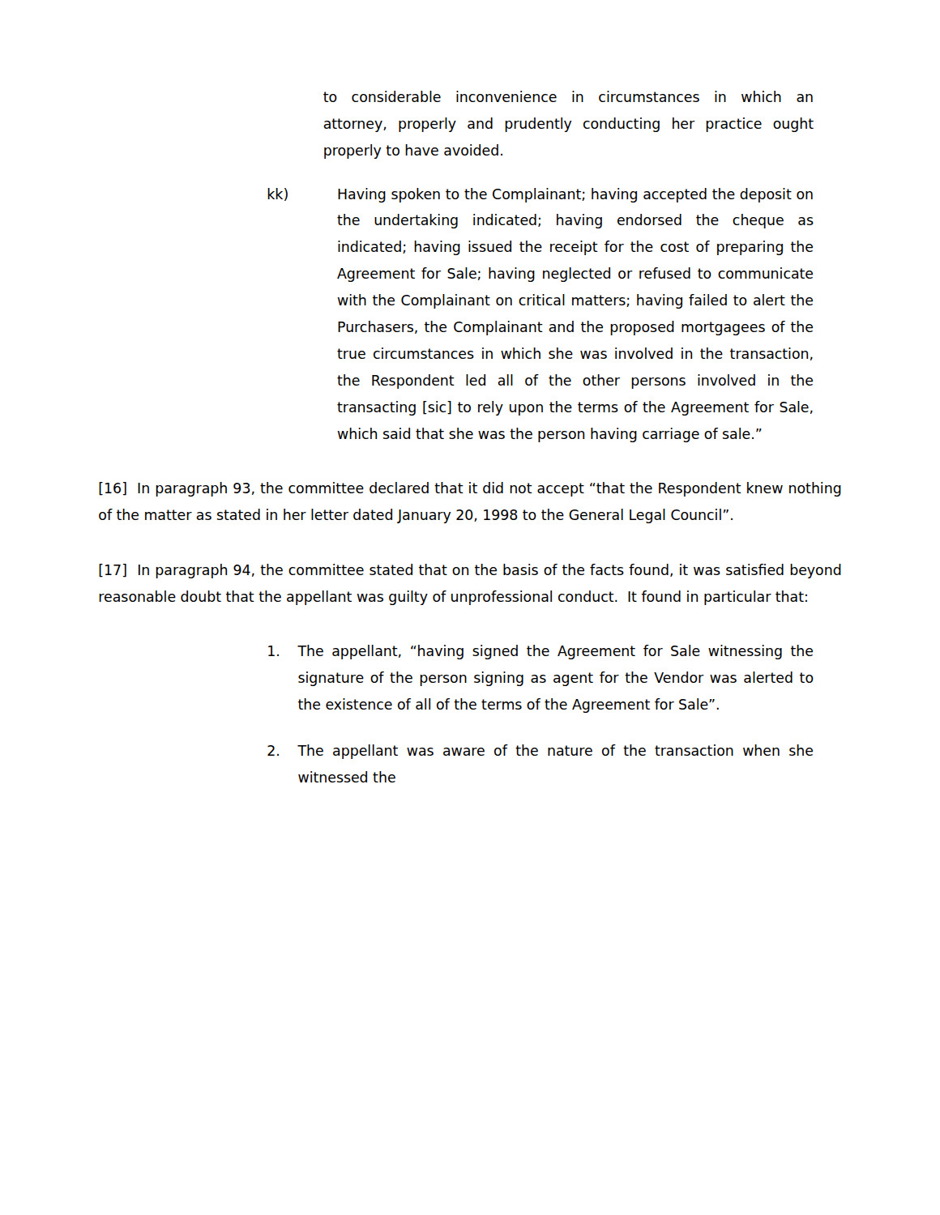to considerable inconvenience in circumstances in which an attorney, properly and prudently conducting her practice ought properly to have avoided.
kk)
Having spoken to the Complainant; having accepted the deposit on the undertaking indicated; having endorsed the cheque as indicated; having issued the receipt for the cost of preparing the Agreement for Sale; having neglected or refused to communicate with the Complainant on critical matters; having failed to alert the Purchasers, the Complainant and the proposed mortgagees of the true circumstances in which she was involved in the transaction, the Respondent led all of the other persons involved in the transacting [sic] to rely upon the terms of the Agreement for Sale, which said that she was the person having carriage of sale.”
[16] In paragraph 93, the committee declared that it did not accept “that the Respondent knew nothing of the matter as stated in her letter dated January 20, 1998 to the General Legal Council”.
[17] In paragraph 94, the committee stated that on the basis of the facts found, it was satisfied beyond reasonable doubt that the appellant was guilty of unprofessional conduct. It found in particular that:
1.
The appellant, “having signed the Agreement for Sale witnessing the signature of the person signing as agent for the Vendor was alerted to the existence of all of the terms of the Agreement for Sale”.
2.
The appellant was aware of the nature of the transaction when she witnessed the